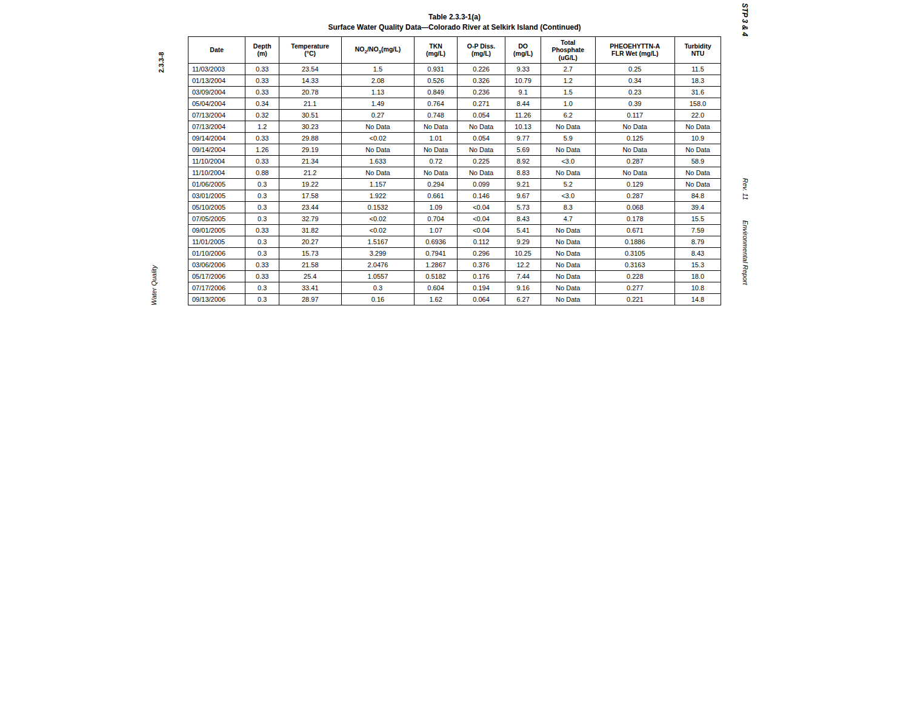2.3.3-8
STP 3 & 4
Rev. 11
Environmental Report
Water Quality
Table 2.3.3-1(a)
Surface Water Quality Data—Colorado River at Selkirk Island (Continued)
| Date | Depth (m) | Temperature (°C) | NO 2 /NO 3 (mg/L) | TKN (mg/L) | O-P Diss. (mg/L) | DO (mg/L) | Total Phosphate (uG/L) | PHEOEHYTTN-A FLR Wet (mg/L) | Turbidity NTU |
| --- | --- | --- | --- | --- | --- | --- | --- | --- | --- |
| 11/03/2003 | 0.33 | 23.54 | 1.5 | 0.931 | 0.226 | 9.33 | 2.7 | 0.25 | 11.5 |
| 01/13/2004 | 0.33 | 14.33 | 2.08 | 0.526 | 0.326 | 10.79 | 1.2 | 0.34 | 18.3 |
| 03/09/2004 | 0.33 | 20.78 | 1.13 | 0.849 | 0.236 | 9.1 | 1.5 | 0.23 | 31.6 |
| 05/04/2004 | 0.34 | 21.1 | 1.49 | 0.764 | 0.271 | 8.44 | 1.0 | 0.39 | 158.0 |
| 07/13/2004 | 0.32 | 30.51 | 0.27 | 0.748 | 0.054 | 11.26 | 6.2 | 0.117 | 22.0 |
| 07/13/2004 | 1.2 | 30.23 | No Data | No Data | No Data | 10.13 | No Data | No Data | No Data |
| 09/14/2004 | 0.33 | 29.88 | <0.02 | 1.01 | 0.054 | 9.77 | 5.9 | 0.125 | 10.9 |
| 09/14/2004 | 1.26 | 29.19 | No Data | No Data | No Data | 5.69 | No Data | No Data | No Data |
| 11/10/2004 | 0.33 | 21.34 | 1.633 | 0.72 | 0.225 | 8.92 | <3.0 | 0.287 | 58.9 |
| 11/10/2004 | 0.88 | 21.2 | No Data | No Data | No Data | 8.83 | No Data | No Data | No Data |
| 01/06/2005 | 0.3 | 19.22 | 1.157 | 0.294 | 0.099 | 9.21 | 5.2 | 0.129 | No Data |
| 03/01/2005 | 0.3 | 17.58 | 1.922 | 0.661 | 0.146 | 9.67 | <3.0 | 0.287 | 84.8 |
| 05/10/2005 | 0.3 | 23.44 | 0.1532 | 1.09 | <0.04 | 5.73 | 8.3 | 0.068 | 39.4 |
| 07/05/2005 | 0.3 | 32.79 | <0.02 | 0.704 | <0.04 | 8.43 | 4.7 | 0.178 | 15.5 |
| 09/01/2005 | 0.33 | 31.82 | <0.02 | 1.07 | <0.04 | 5.41 | No Data | 0.671 | 7.59 |
| 11/01/2005 | 0.3 | 20.27 | 1.5167 | 0.6936 | 0.112 | 9.29 | No Data | 0.1886 | 8.79 |
| 01/10/2006 | 0.3 | 15.73 | 3.299 | 0.7941 | 0.296 | 10.25 | No Data | 0.3105 | 8.43 |
| 03/06/2006 | 0.33 | 21.58 | 2.0476 | 1.2867 | 0.376 | 12.2 | No Data | 0.3163 | 15.3 |
| 05/17/2006 | 0.33 | 25.4 | 1.0557 | 0.5182 | 0.176 | 7.44 | No Data | 0.228 | 18.0 |
| 07/17/2006 | 0.3 | 33.41 | 0.3 | 0.604 | 0.194 | 9.16 | No Data | 0.277 | 10.8 |
| 09/13/2006 | 0.3 | 28.97 | 0.16 | 1.62 | 0.064 | 6.27 | No Data | 0.221 | 14.8 |